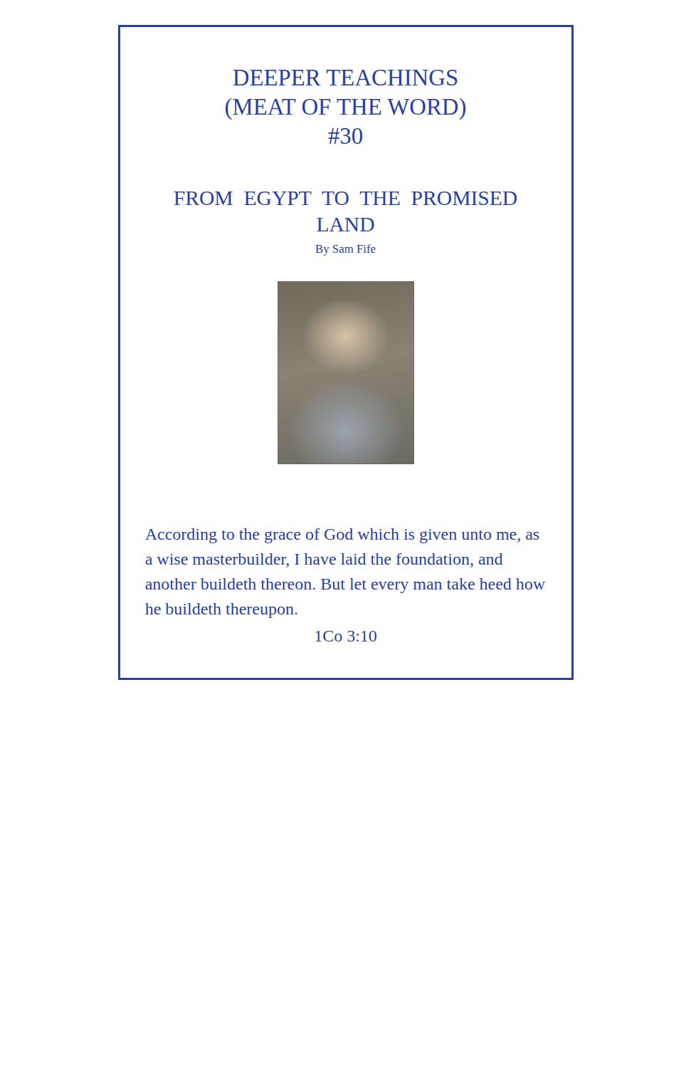DEEPER TEACHINGS
(MEAT OF THE WORD)
#30
FROM EGYPT TO THE PROMISED LAND
By Sam Fife
According to the grace of God which is given unto me, as a wise masterbuilder, I have laid the foundation, and another buildeth thereon. But let every man take heed how he buildeth thereupon.
1Co 3:10